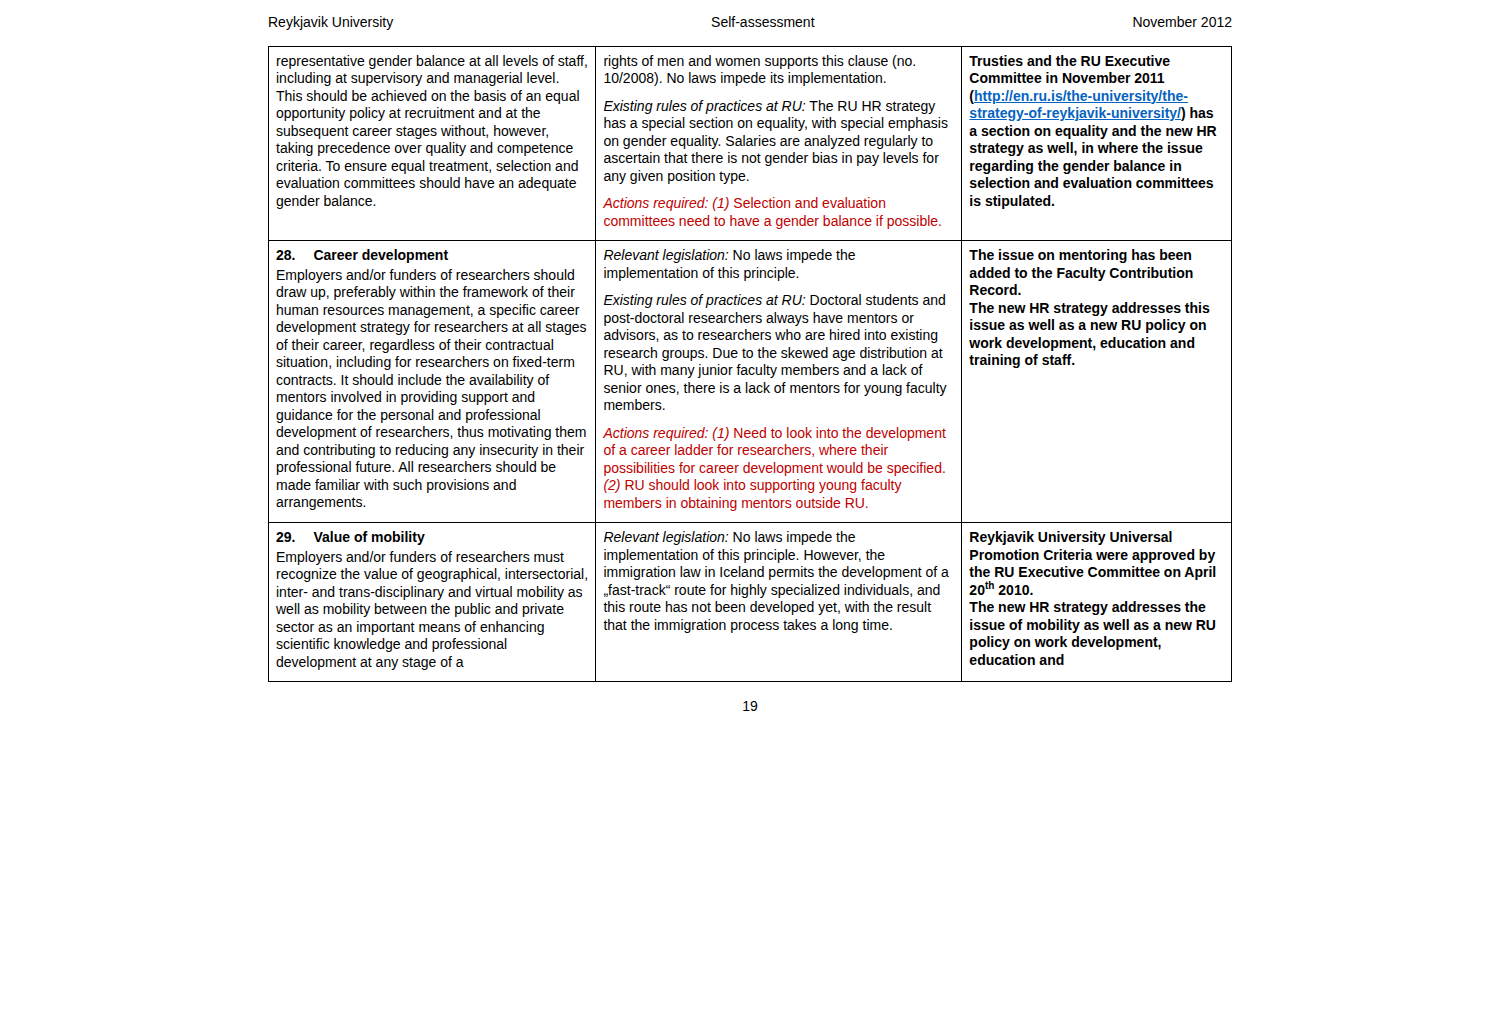Reykjavik University
Self-assessment
November 2012
| representative gender balance at all levels of staff, including at supervisory and managerial level. This should be achieved on the basis of an equal opportunity policy at recruitment and at the subsequent career stages without, however, taking precedence over quality and competence criteria. To ensure equal treatment, selection and evaluation committees should have an adequate gender balance. | rights of men and women supports this clause (no. 10/2008). No laws impede its implementation. Existing rules of practices at RU: The RU HR strategy has a special section on equality, with special emphasis on gender equality. Salaries are analyzed regularly to ascertain that there is not gender bias in pay levels for any given position type. Actions required: (1) Selection and evaluation committees need to have a gender balance if possible. | Trusties and the RU Executive Committee in November 2011 ( http://en.ru.is/the-university/the-strategy-of-reykjavik-university/ ) has a section on equality and the new HR strategy as well, in where the issue regarding the gender balance in selection and evaluation committees is stipulated. |
| 28. Career development Employers and/or funders of researchers should draw up, preferably within the framework of their human resources management, a specific career development strategy for researchers at all stages of their career, regardless of their contractual situation, including for researchers on fixed-term contracts. It should include the availability of mentors involved in providing support and guidance for the personal and professional development of researchers, thus motivating them and contributing to reducing any insecurity in their professional future. All researchers should be made familiar with such provisions and arrangements. | Relevant legislation: No laws impede the implementation of this principle. Existing rules of practices at RU: Doctoral students and post-doctoral researchers always have mentors or advisors, as to researchers who are hired into existing research groups. Due to the skewed age distribution at RU, with many junior faculty members and a lack of senior ones, there is a lack of mentors for young faculty members. Actions required: (1) Need to look into the development of a career ladder for researchers, where their possibilities for career development would be specified. (2) RU should look into supporting young faculty members in obtaining mentors outside RU. | The issue on mentoring has been added to the Faculty Contribution Record. The new HR strategy addresses this issue as well as a new RU policy on work development, education and training of staff. |
| 29. Value of mobility Employers and/or funders of researchers must recognize the value of geographical, intersectorial, inter- and trans-disciplinary and virtual mobility as well as mobility between the public and private sector as an important means of enhancing scientific knowledge and professional development at any stage of a | Relevant legislation: No laws impede the implementation of this principle. However, the immigration law in Iceland permits the development of a „fast-track“ route for highly specialized individuals, and this route has not been developed yet, with the result that the immigration process takes a long time. | Reykjavik University Universal Promotion Criteria were approved by the RU Executive Committee on April 20 th 2010. The new HR strategy addresses the issue of mobility as well as a new RU policy on work development, education and |
19